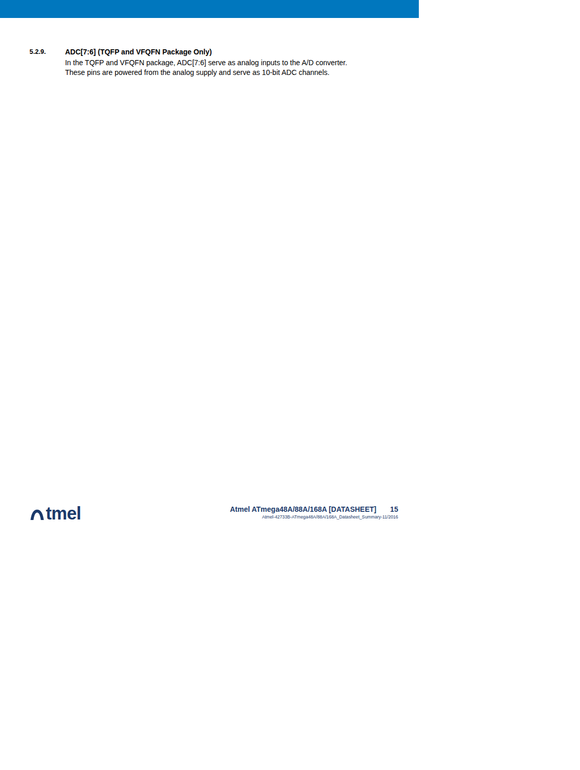5.2.9.
ADC[7:6] (TQFP and VFQFN Package Only)
In the TQFP and VFQFN package, ADC[7:6] serve as analog inputs to the A/D converter. These pins are powered from the analog supply and serve as 10-bit ADC channels.
tmel
Atmel ATmega48A/88A/168A [DATASHEET]15
Atmel-42733B-ATmega48A/88A/168A_Datasheet_Summary-11/2016